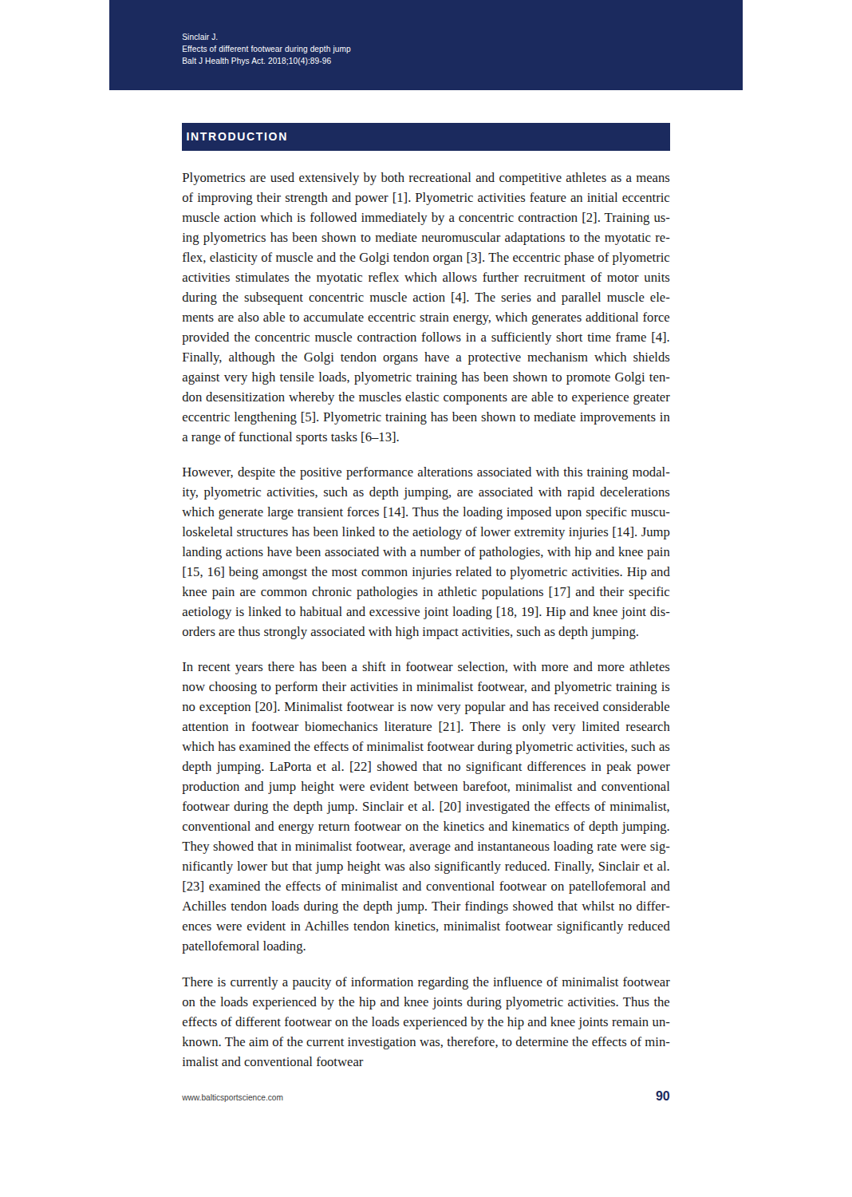Sinclair J.
Effects of different footwear during depth jump
Balt J Health Phys Act. 2018;10(4):89-96
Introduction
Plyometrics are used extensively by both recreational and competitive athletes as a means of improving their strength and power [1]. Plyometric activities feature an initial eccentric muscle action which is followed immediately by a concentric contraction [2]. Training using plyometrics has been shown to mediate neuromuscular adaptations to the myotatic reflex, elasticity of muscle and the Golgi tendon organ [3]. The eccentric phase of plyometric activities stimulates the myotatic reflex which allows further recruitment of motor units during the subsequent concentric muscle action [4]. The series and parallel muscle elements are also able to accumulate eccentric strain energy, which generates additional force provided the concentric muscle contraction follows in a sufficiently short time frame [4]. Finally, although the Golgi tendon organs have a protective mechanism which shields against very high tensile loads, plyometric training has been shown to promote Golgi tendon desensitization whereby the muscles elastic components are able to experience greater eccentric lengthening [5]. Plyometric training has been shown to mediate improvements in a range of functional sports tasks [6–13].
However, despite the positive performance alterations associated with this training modality, plyometric activities, such as depth jumping, are associated with rapid decelerations which generate large transient forces [14]. Thus the loading imposed upon specific musculoskeletal structures has been linked to the aetiology of lower extremity injuries [14]. Jump landing actions have been associated with a number of pathologies, with hip and knee pain [15, 16] being amongst the most common injuries related to plyometric activities. Hip and knee pain are common chronic pathologies in athletic populations [17] and their specific aetiology is linked to habitual and excessive joint loading [18, 19]. Hip and knee joint disorders are thus strongly associated with high impact activities, such as depth jumping.
In recent years there has been a shift in footwear selection, with more and more athletes now choosing to perform their activities in minimalist footwear, and plyometric training is no exception [20]. Minimalist footwear is now very popular and has received considerable attention in footwear biomechanics literature [21]. There is only very limited research which has examined the effects of minimalist footwear during plyometric activities, such as depth jumping. LaPorta et al. [22] showed that no significant differences in peak power production and jump height were evident between barefoot, minimalist and conventional footwear during the depth jump. Sinclair et al. [20] investigated the effects of minimalist, conventional and energy return footwear on the kinetics and kinematics of depth jumping. They showed that in minimalist footwear, average and instantaneous loading rate were significantly lower but that jump height was also significantly reduced. Finally, Sinclair et al. [23] examined the effects of minimalist and conventional footwear on patellofemoral and Achilles tendon loads during the depth jump. Their findings showed that whilst no differences were evident in Achilles tendon kinetics, minimalist footwear significantly reduced patellofemoral loading.
There is currently a paucity of information regarding the influence of minimalist footwear on the loads experienced by the hip and knee joints during plyometric activities. Thus the effects of different footwear on the loads experienced by the hip and knee joints remain unknown. The aim of the current investigation was, therefore, to determine the effects of minimalist and conventional footwear
www.balticsportscience.com 90